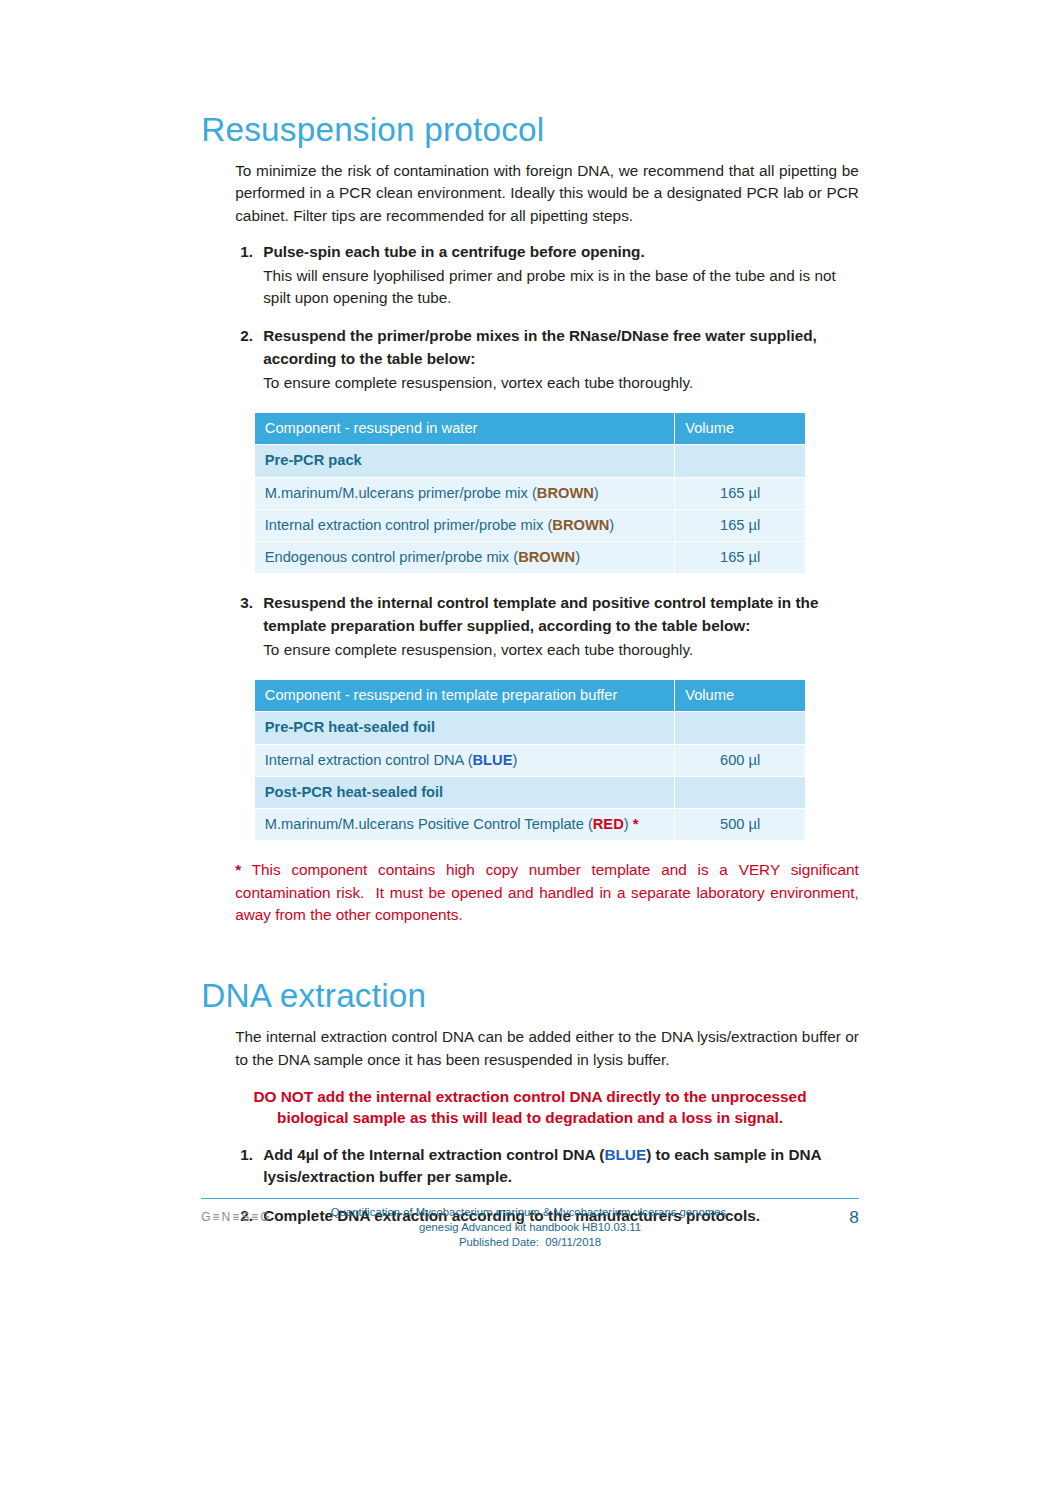Resuspension protocol
To minimize the risk of contamination with foreign DNA, we recommend that all pipetting be performed in a PCR clean environment. Ideally this would be a designated PCR lab or PCR cabinet. Filter tips are recommended for all pipetting steps.
Pulse-spin each tube in a centrifuge before opening. This will ensure lyophilised primer and probe mix is in the base of the tube and is not spilt upon opening the tube.
Resuspend the primer/probe mixes in the RNase/DNase free water supplied, according to the table below: To ensure complete resuspension, vortex each tube thoroughly.
| Component - resuspend in water | Volume |
| --- | --- |
| Pre-PCR pack | |
| M.marinum/M.ulcerans primer/probe mix ( BROWN ) | 165 µl |
| Internal extraction control primer/probe mix ( BROWN ) | 165 µl |
| Endogenous control primer/probe mix ( BROWN ) | 165 µl |
Resuspend the internal control template and positive control template in the template preparation buffer supplied, according to the table below: To ensure complete resuspension, vortex each tube thoroughly.
| Component - resuspend in template preparation buffer | Volume |
| --- | --- |
| Pre-PCR heat-sealed foil | |
| Internal extraction control DNA ( BLUE ) | 600 µl |
| Post-PCR heat-sealed foil | |
| M.marinum/M.ulcerans Positive Control Template ( RED ) * | 500 µl |
* This component contains high copy number template and is a VERY significant contamination risk. It must be opened and handled in a separate laboratory environment, away from the other components.
DNA extraction
The internal extraction control DNA can be added either to the DNA lysis/extraction buffer or to the DNA sample once it has been resuspended in lysis buffer.
DO NOT add the internal extraction control DNA directly to the unprocessed biological sample as this will lead to degradation and a loss in signal.
Add 4µl of the Internal extraction control DNA (BLUE) to each sample in DNA lysis/extraction buffer per sample.
Complete DNA extraction according to the manufacturers protocols.
G≡N≡S≡G
Quantification of Mycobacterium marinum & Mycobacterium ulcerans genomes.
genesig Advanced kit handbook HB10.03.11
Published Date: 09/11/2018
8